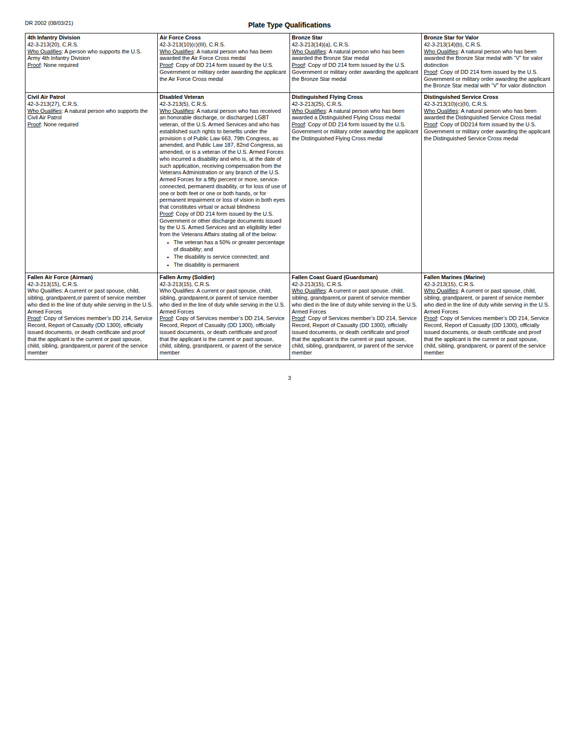DR 2002 (08/03/21)
Plate Type Qualifications
| 4th Infantry Division 42-3-213(20), C.R.S. Who Qualifies : A person who supports the U.S. Army 4th Infantry Division Proof : None required | Air Force Cross 42-3-213(10)(c)(III), C.R.S. Who Qualifies : A natural person who has been awarded the Air Force Cross medal Proof : Copy of DD 214 form issued by the U.S. Government or military order awarding the applicant the Air Force Cross medal | Bronze Star 42-3-213(14)(a), C.R.S. Who Qualifies : A natural person who has been awarded the Bronze Star medal Proof : Copy of DD 214 form issued by the U.S. Government or military order awarding the applicant the Bronze Star medal | Bronze Star for Valor 42-3-213(14)(b), C.R.S. Who Qualifies : A natural person who has been awarded the Bronze Star medal with “V” for valor distinction Proof : Copy of DD 214 form issued by the U.S. Government or military order awarding the applicant the Bronze Star medal with “V” for valor distinction |
| Civil Air Patrol 42-3-213(27), C.R.S. Who Qualifies : A natural person who supports the Civil Air Patrol Proof : None required | Disabled Veteran 42-3-213(5), C.R.S. Who Qualifies : A natural person who has received an honorable discharge, or discharged LGBT veteran, of the U.S. Armed Services and who has established such rights to benefits under the provision s of Public Law 663, 79th Congress, as amended, and Public Law 187, 82nd Congress, as amended, or is a veteran of the U.S. Armed Forces who incurred a disability and who is, at the date of such application, receiving compensation from the Veterans Administration or any branch of the U.S. Armed Forces for a fifty percent or more, service-connected, permanent disability, or for loss of use of one or both feet or one or both hands, or for permanent impairment or loss of vision in both eyes that constitutes virtual or actual blindness Proof : Copy of DD 214 form issued by the U.S. Government or other discharge documents issued by the U.S. Armed Services and an eligibility letter from the Veterans Affairs stating all of the below: The veteran has a 50% or greater percentage of disability; and The disability is service connected; and The disability is permanent | Distinguished Flying Cross 42-3-213(25), C.R.S. Who Qualifies : A natural person who has been awarded a Distinguished Flying Cross medal Proof : Copy of DD 214 form issued by the U.S. Government or military order awarding the applicant the Distinguished Flying Cross medal | Distinguished Service Cross 42-3-213(10)(c)(II), C.R.S. Who Qualifies : A natural person who has been awarded the Distinguished Service Cross medal Proof : Copy of DD214 form issued by the U.S. Government or military order awarding the applicant the Distinguished Service Cross medal |
| Fallen Air Force (Airman) 42-3-213(15), C.R.S. Who Qualifies: A current or past spouse, child, sibling, grandparent,or parent of service member who died in the line of duty while serving in the U.S. Armed Forces Proof : Copy of Services member’s DD 214, Service Record, Report of Casualty (DD 1300), officially issued documents, or death certificate and proof that the applicant is the current or past spouse, child, sibling, grandparent,or parent of the service member | Fallen Army (Soldier) 42-3-213(15), C.R.S. Who Qualifies: A current or past spouse, child, sibling, grandparent,or parent of service member who died in the line of duty while serving in the U.S. Armed Forces Proof : Copy of Services member’s DD 214, Service Record, Report of Casualty (DD 1300), officially issued documents, or death certificate and proof that the applicant is the current or past spouse, child, sibling, grandparent, or parent of the service member | Fallen Coast Guard (Guardsman) 42-3-213(15), C.R.S. Who Qualifies : A current or past spouse, child, sibling, grandparent,or parent of service member who died in the line of duty while serving in the U.S. Armed Forces Proof : Copy of Services member’s DD 214, Service Record, Report of Casualty (DD 1300), officially issued documents, or death certificate and proof that the applicant is the current or past spouse, child, sibling, grandparent, or parent of the service member | Fallen Marines (Marine) 42-3-213(15), C.R.S. Who Qualifies : A current or past spouse, child, sibling, grandparent, or parent of service member who died in the line of duty while serving in the U.S. Armed Forces Proof : Copy of Services member’s DD 214, Service Record, Report of Casualty (DD 1300), officially issued documents, or death certificate and proof that the applicant is the current or past spouse, child, sibling, grandparent, or parent of the service member |
3